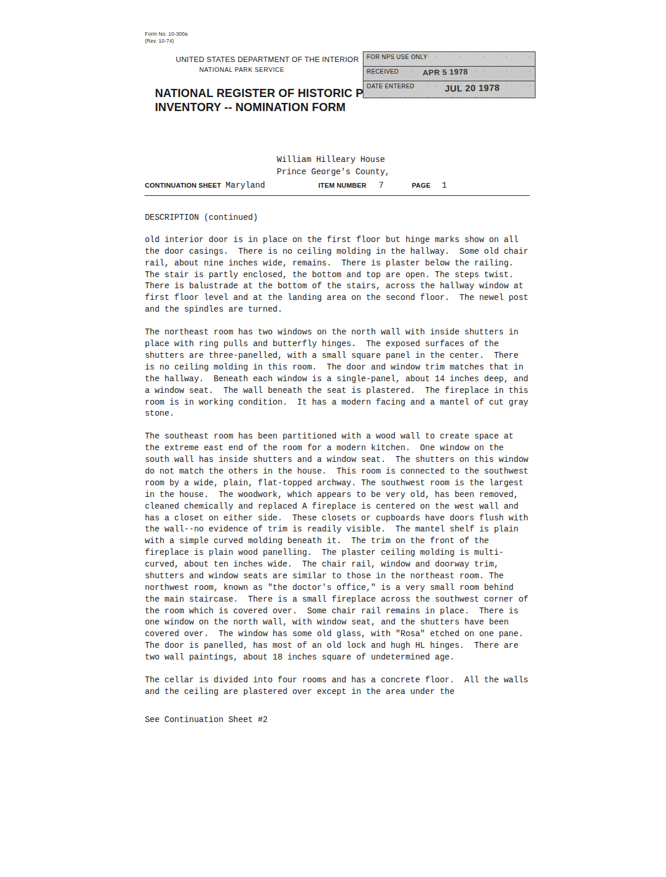Form No. 10-300a
(Rev. 10-74)
UNITED STATES DEPARTMENT OF THE INTERIOR NATIONAL PARK SERVICE
NATIONAL REGISTER OF HISTORIC PLACES
INVENTORY -- NOMINATION FORM
FOR NPS USE ONLY
RECEIVED APR 5 1978
DATE ENTERED JUL 20 1978
William Hilleary House
Prince George's County,
CONTINUATION SHEET Maryland ITEM NUMBER 7 PAGE 1
DESCRIPTION (continued)
old interior door is in place on the first floor but hinge marks show on all the door casings. There is no ceiling molding in the hallway. Some old chair rail, about nine inches wide, remains. There is plaster below the railing. The stair is partly enclosed, the bottom and top are open. The steps twist. There is balustrade at the bottom of the stairs, across the hallway window at first floor level and at the landing area on the second floor. The newel post and the spindles are turned.
The northeast room has two windows on the north wall with inside shutters in place with ring pulls and butterfly hinges. The exposed surfaces of the shutters are three-panelled, with a small square panel in the center. There is no ceiling molding in this room. The door and window trim matches that in the hallway. Beneath each window is a single-panel, about 14 inches deep, and a window seat. The wall beneath the seat is plastered. The fireplace in this room is in working condition. It has a modern facing and a mantel of cut gray stone.
The southeast room has been partitioned with a wood wall to create space at the extreme east end of the room for a modern kitchen. One window on the south wall has inside shutters and a window seat. The shutters on this window do not match the others in the house. This room is connected to the southwest room by a wide, plain, flat-topped archway. The southwest room is the largest in the house. The woodwork, which appears to be very old, has been removed, cleaned chemically and replaced A fireplace is centered on the west wall and has a closet on either side. These closets or cupboards have doors flush with the wall--no evidence of trim is readily visible. The mantel shelf is plain with a simple curved molding beneath it. The trim on the front of the fireplace is plain wood panelling. The plaster ceiling molding is multi-curved, about ten inches wide. The chair rail, window and doorway trim, shutters and window seats are similar to those in the northeast room. The northwest room, known as "the doctor's office," is a very small room behind the main staircase. There is a small fireplace across the southwest corner of the room which is covered over. Some chair rail remains in place. There is one window on the north wall, with window seat, and the shutters have been covered over. The window has some old glass, with "Rosa" etched on one pane. The door is panelled, has most of an old lock and hugh HL hinges. There are two wall paintings, about 18 inches square of undetermined age.
The cellar is divided into four rooms and has a concrete floor. All the walls and the ceiling are plastered over except in the area under the
See Continuation Sheet #2